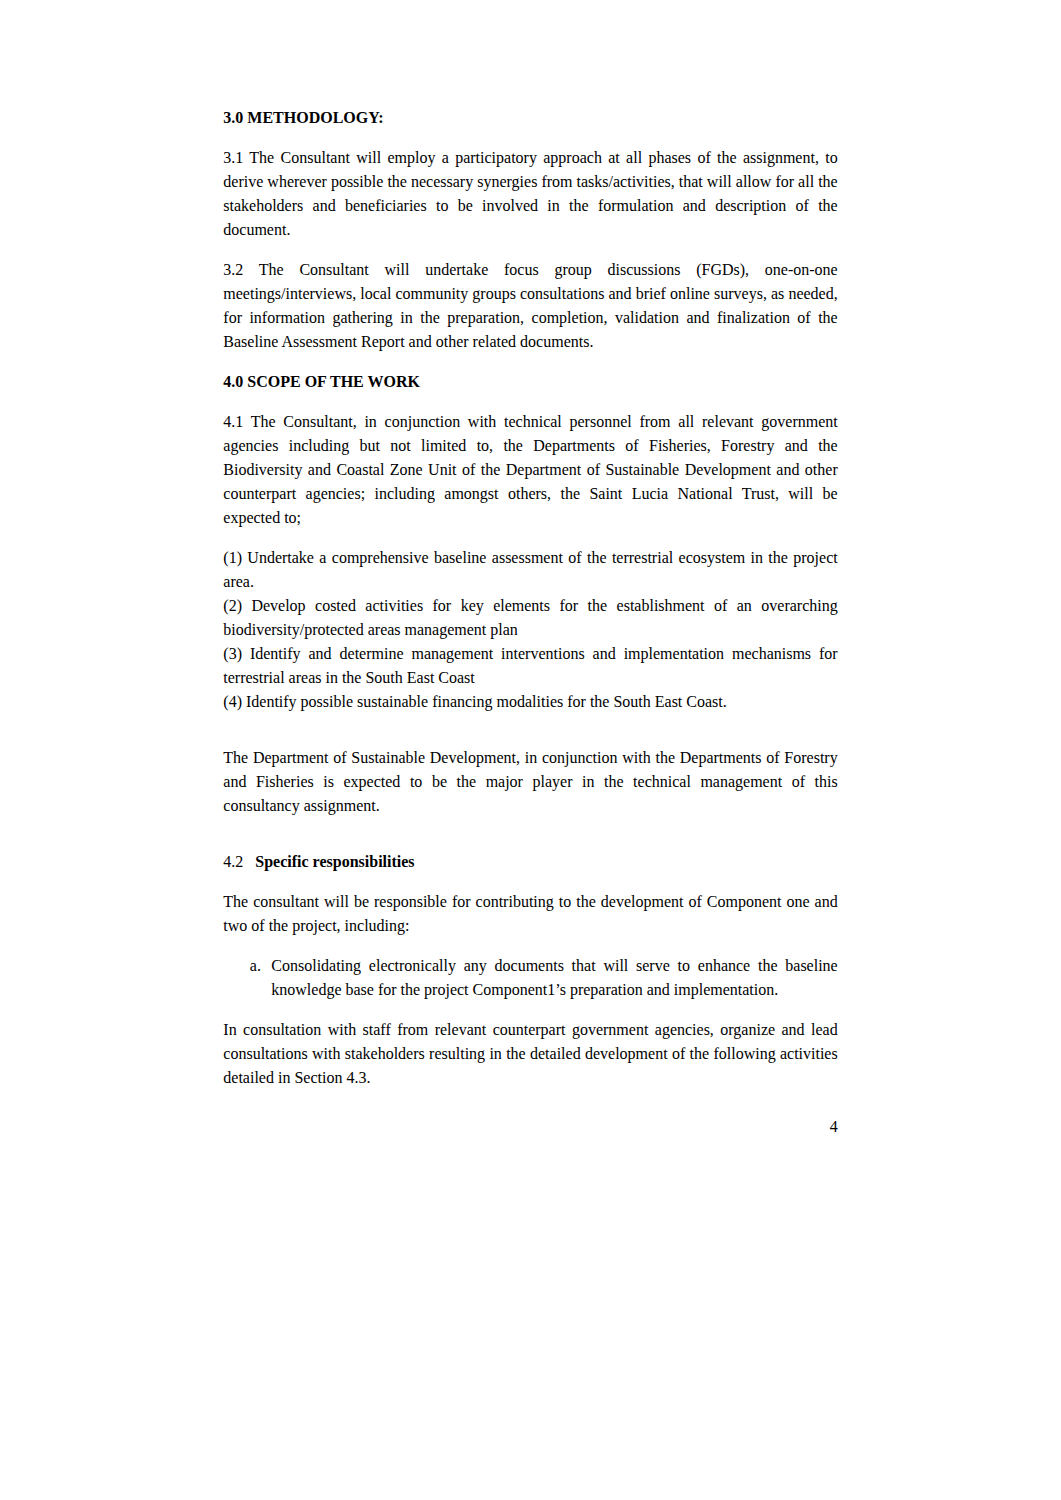3.0 METHODOLOGY:
3.1 The Consultant will employ a participatory approach at all phases of the assignment, to derive wherever possible the necessary synergies from tasks/activities, that will allow for all the stakeholders and beneficiaries to be involved in the formulation and description of the document.
3.2 The Consultant will undertake focus group discussions (FGDs), one-on-one meetings/interviews, local community groups consultations and brief online surveys, as needed, for information gathering in the preparation, completion, validation and finalization of the Baseline Assessment Report and other related documents.
4.0 SCOPE OF THE WORK
4.1 The Consultant, in conjunction with technical personnel from all relevant government agencies including but not limited to, the Departments of Fisheries, Forestry and the Biodiversity and Coastal Zone Unit of the Department of Sustainable Development and other counterpart agencies; including amongst others, the Saint Lucia National Trust, will be expected to;
(1) Undertake a comprehensive baseline assessment of the terrestrial ecosystem in the project area.
(2) Develop costed activities for key elements for the establishment of an overarching biodiversity/protected areas management plan
(3) Identify and determine management interventions and implementation mechanisms for terrestrial areas in the South East Coast
(4) Identify possible sustainable financing modalities for the South East Coast.
The Department of Sustainable Development, in conjunction with the Departments of Forestry and Fisheries is expected to be the major player in the technical management of this consultancy assignment.
4.2 Specific responsibilities
The consultant will be responsible for contributing to the development of Component one and two of the project, including:
Consolidating electronically any documents that will serve to enhance the baseline knowledge base for the project Component1’s preparation and implementation.
In consultation with staff from relevant counterpart government agencies, organize and lead consultations with stakeholders resulting in the detailed development of the following activities detailed in Section 4.3.
4